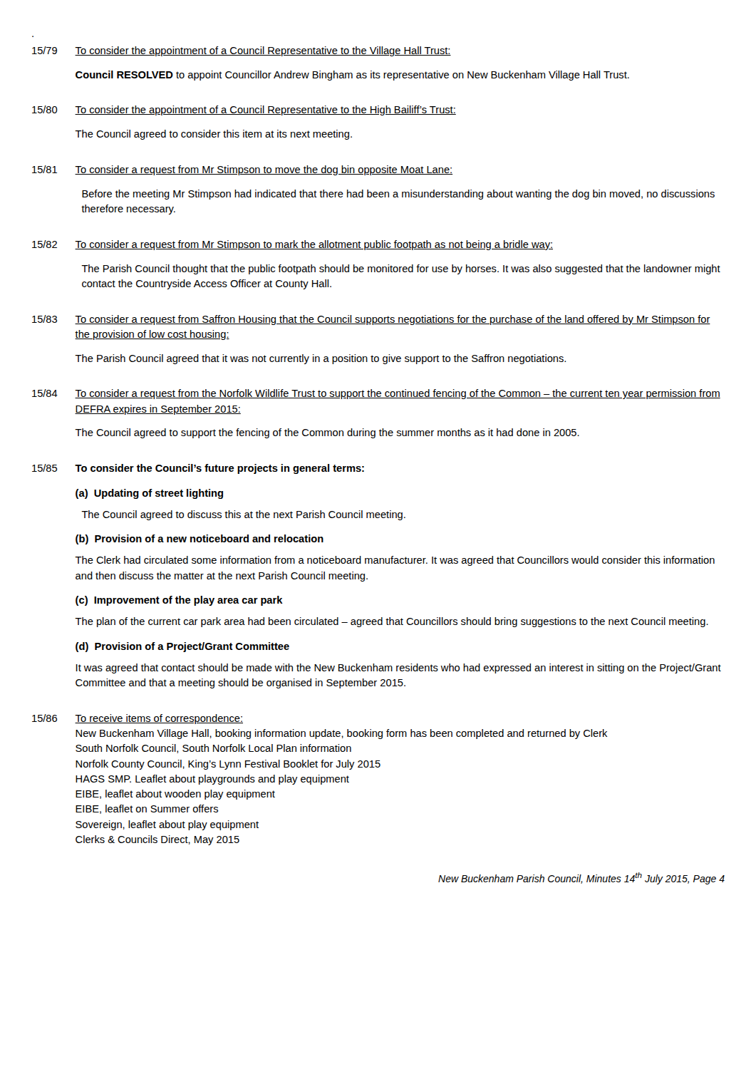.
15/79
To consider the appointment of a Council Representative to the Village Hall Trust:
Council RESOLVED to appoint Councillor Andrew Bingham as its representative on New Buckenham Village Hall Trust.
15/80
To consider the appointment of a Council Representative to the High Bailiff’s Trust:
The Council agreed to consider this item at its next meeting.
15/81
To consider a request from Mr Stimpson to move the dog bin opposite Moat Lane:
Before the meeting Mr Stimpson had indicated that there had been a misunderstanding about wanting the dog bin moved, no discussions therefore necessary.
15/82
To consider a request from Mr Stimpson to mark the allotment public footpath as not being a bridle way:
The Parish Council thought that the public footpath should be monitored for use by horses. It was also suggested that the landowner might contact the Countryside Access Officer at County Hall.
15/83
To consider a request from Saffron Housing that the Council supports negotiations for the purchase of the land offered by Mr Stimpson for the provision of low cost housing:
The Parish Council agreed that it was not currently in a position to give support to the Saffron negotiations.
15/84
To consider a request from the Norfolk Wildlife Trust to support the continued fencing of the Common – the current ten year permission from DEFRA expires in September 2015:
The Council agreed to support the fencing of the Common during the summer months as it had done in 2005.
15/85
To consider the Council’s future projects in general terms:
(a) Updating of street lighting
The Council agreed to discuss this at the next Parish Council meeting.
(b) Provision of a new noticeboard and relocation
The Clerk had circulated some information from a noticeboard manufacturer. It was agreed that Councillors would consider this information and then discuss the matter at the next Parish Council meeting.
(c) Improvement of the play area car park
The plan of the current car park area had been circulated – agreed that Councillors should bring suggestions to the next Council meeting.
(d) Provision of a Project/Grant Committee
It was agreed that contact should be made with the New Buckenham residents who had expressed an interest in sitting on the Project/Grant Committee and that a meeting should be organised in September 2015.
15/86
To receive items of correspondence:
New Buckenham Village Hall, booking information update, booking form has been completed and returned by Clerk
South Norfolk Council, South Norfolk Local Plan information
Norfolk County Council, King’s Lynn Festival Booklet for July 2015
HAGS SMP. Leaflet about playgrounds and play equipment
EIBE, leaflet about wooden play equipment
EIBE, leaflet on Summer offers
Sovereign, leaflet about play equipment
Clerks & Councils Direct, May 2015
New Buckenham Parish Council, Minutes 14th July 2015, Page 4